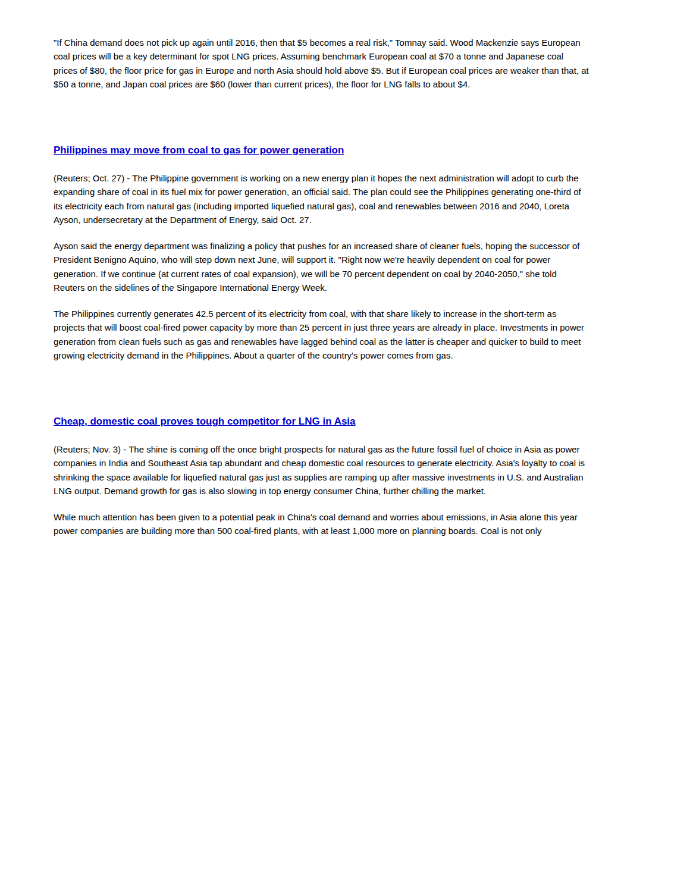"If China demand does not pick up again until 2016, then that $5 becomes a real risk," Tomnay said. Wood Mackenzie says European coal prices will be a key determinant for spot LNG prices. Assuming benchmark European coal at $70 a tonne and Japanese coal prices of $80, the floor price for gas in Europe and north Asia should hold above $5. But if European coal prices are weaker than that, at $50 a tonne, and Japan coal prices are $60 (lower than current prices), the floor for LNG falls to about $4.
Philippines may move from coal to gas for power generation
(Reuters; Oct. 27) - The Philippine government is working on a new energy plan it hopes the next administration will adopt to curb the expanding share of coal in its fuel mix for power generation, an official said. The plan could see the Philippines generating one-third of its electricity each from natural gas (including imported liquefied natural gas), coal and renewables between 2016 and 2040, Loreta Ayson, undersecretary at the Department of Energy, said Oct. 27.
Ayson said the energy department was finalizing a policy that pushes for an increased share of cleaner fuels, hoping the successor of President Benigno Aquino, who will step down next June, will support it. "Right now we're heavily dependent on coal for power generation. If we continue (at current rates of coal expansion), we will be 70 percent dependent on coal by 2040-2050," she told Reuters on the sidelines of the Singapore International Energy Week.
The Philippines currently generates 42.5 percent of its electricity from coal, with that share likely to increase in the short-term as projects that will boost coal-fired power capacity by more than 25 percent in just three years are already in place. Investments in power generation from clean fuels such as gas and renewables have lagged behind coal as the latter is cheaper and quicker to build to meet growing electricity demand in the Philippines. About a quarter of the country's power comes from gas.
Cheap, domestic coal proves tough competitor for LNG in Asia
(Reuters; Nov. 3) - The shine is coming off the once bright prospects for natural gas as the future fossil fuel of choice in Asia as power companies in India and Southeast Asia tap abundant and cheap domestic coal resources to generate electricity. Asia's loyalty to coal is shrinking the space available for liquefied natural gas just as supplies are ramping up after massive investments in U.S. and Australian LNG output. Demand growth for gas is also slowing in top energy consumer China, further chilling the market.
While much attention has been given to a potential peak in China's coal demand and worries about emissions, in Asia alone this year power companies are building more than 500 coal-fired plants, with at least 1,000 more on planning boards. Coal is not only